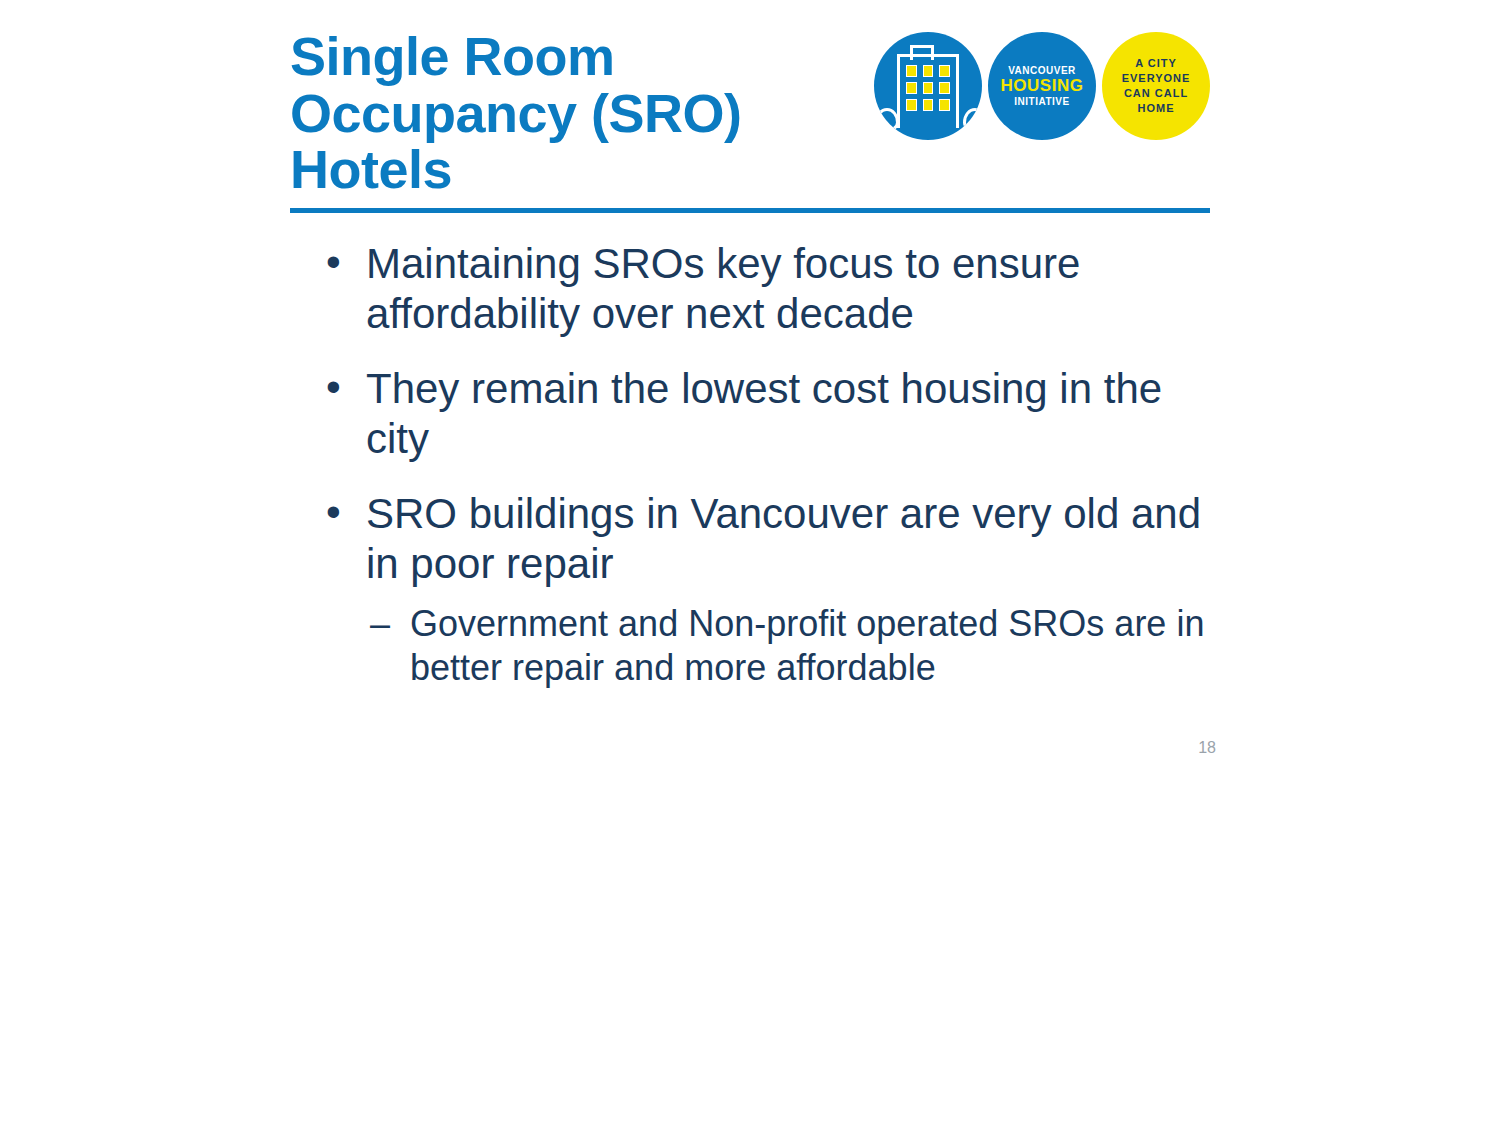Single Room Occupancy (SRO) Hotels
VANCOUVER
HOUSING
INITIATIVE
A CITY
EVERYONE
CAN CALL
HOME
Maintaining SROs key focus to ensure affordability over next decade
They remain the lowest cost housing in the city
SRO buildings in Vancouver are very old and in poor repair
Government and Non-profit operated SROs are in better repair and more affordable
18